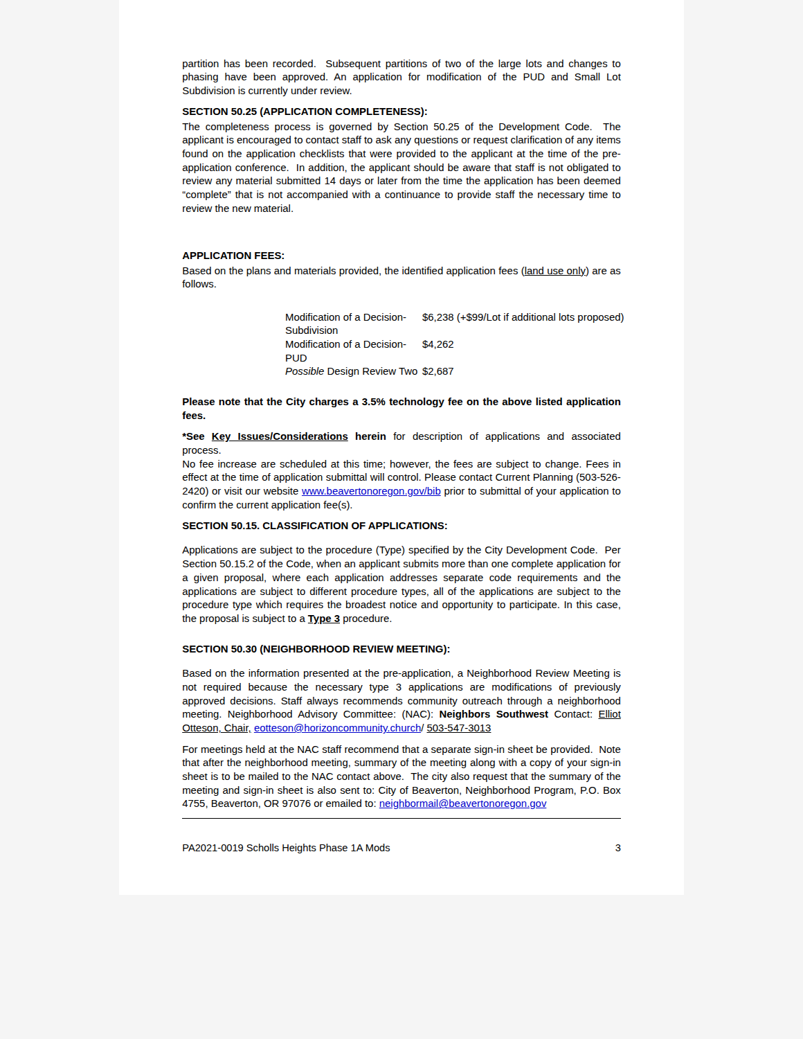partition has been recorded. Subsequent partitions of two of the large lots and changes to phasing have been approved. An application for modification of the PUD and Small Lot Subdivision is currently under review.
Section 50.25 (Application Completeness):
The completeness process is governed by Section 50.25 of the Development Code. The applicant is encouraged to contact staff to ask any questions or request clarification of any items found on the application checklists that were provided to the applicant at the time of the pre-application conference. In addition, the applicant should be aware that staff is not obligated to review any material submitted 14 days or later from the time the application has been deemed “complete” that is not accompanied with a continuance to provide staff the necessary time to review the new material.
Application Fees:
Based on the plans and materials provided, the identified application fees (land use only) are as follows.
| Modification of a Decision-Subdivision | $6,238 (+$99/Lot if additional lots proposed) |
| Modification of a Decision-PUD | $4,262 |
| Possible Design Review Two | $2,687 |
Please note that the City charges a 3.5% technology fee on the above listed application fees.
*See Key Issues/Considerations herein for description of applications and associated process.
No fee increase are scheduled at this time; however, the fees are subject to change. Fees in effect at the time of application submittal will control. Please contact Current Planning (503-526-2420) or visit our website www.beavertonoregon.gov/bib prior to submittal of your application to confirm the current application fee(s).
Section 50.15. Classification of Applications:
Applications are subject to the procedure (Type) specified by the City Development Code. Per Section 50.15.2 of the Code, when an applicant submits more than one complete application for a given proposal, where each application addresses separate code requirements and the applications are subject to different procedure types, all of the applications are subject to the procedure type which requires the broadest notice and opportunity to participate. In this case, the proposal is subject to a Type 3 procedure.
Section 50.30 (Neighborhood Review Meeting):
Based on the information presented at the pre-application, a Neighborhood Review Meeting is not required because the necessary type 3 applications are modifications of previously approved decisions. Staff always recommends community outreach through a neighborhood meeting. Neighborhood Advisory Committee: (NAC): Neighbors Southwest Contact: Elliot Otteson, Chair, eotteson@horizoncommunity.church/ 503-547-3013
For meetings held at the NAC staff recommend that a separate sign-in sheet be provided. Note that after the neighborhood meeting, summary of the meeting along with a copy of your sign-in sheet is to be mailed to the NAC contact above. The city also request that the summary of the meeting and sign-in sheet is also sent to: City of Beaverton, Neighborhood Program, P.O. Box 4755, Beaverton, OR 97076 or emailed to: neighbormail@beavertonoregon.gov
PA2021-0019 Scholls Heights Phase 1A Mods
3